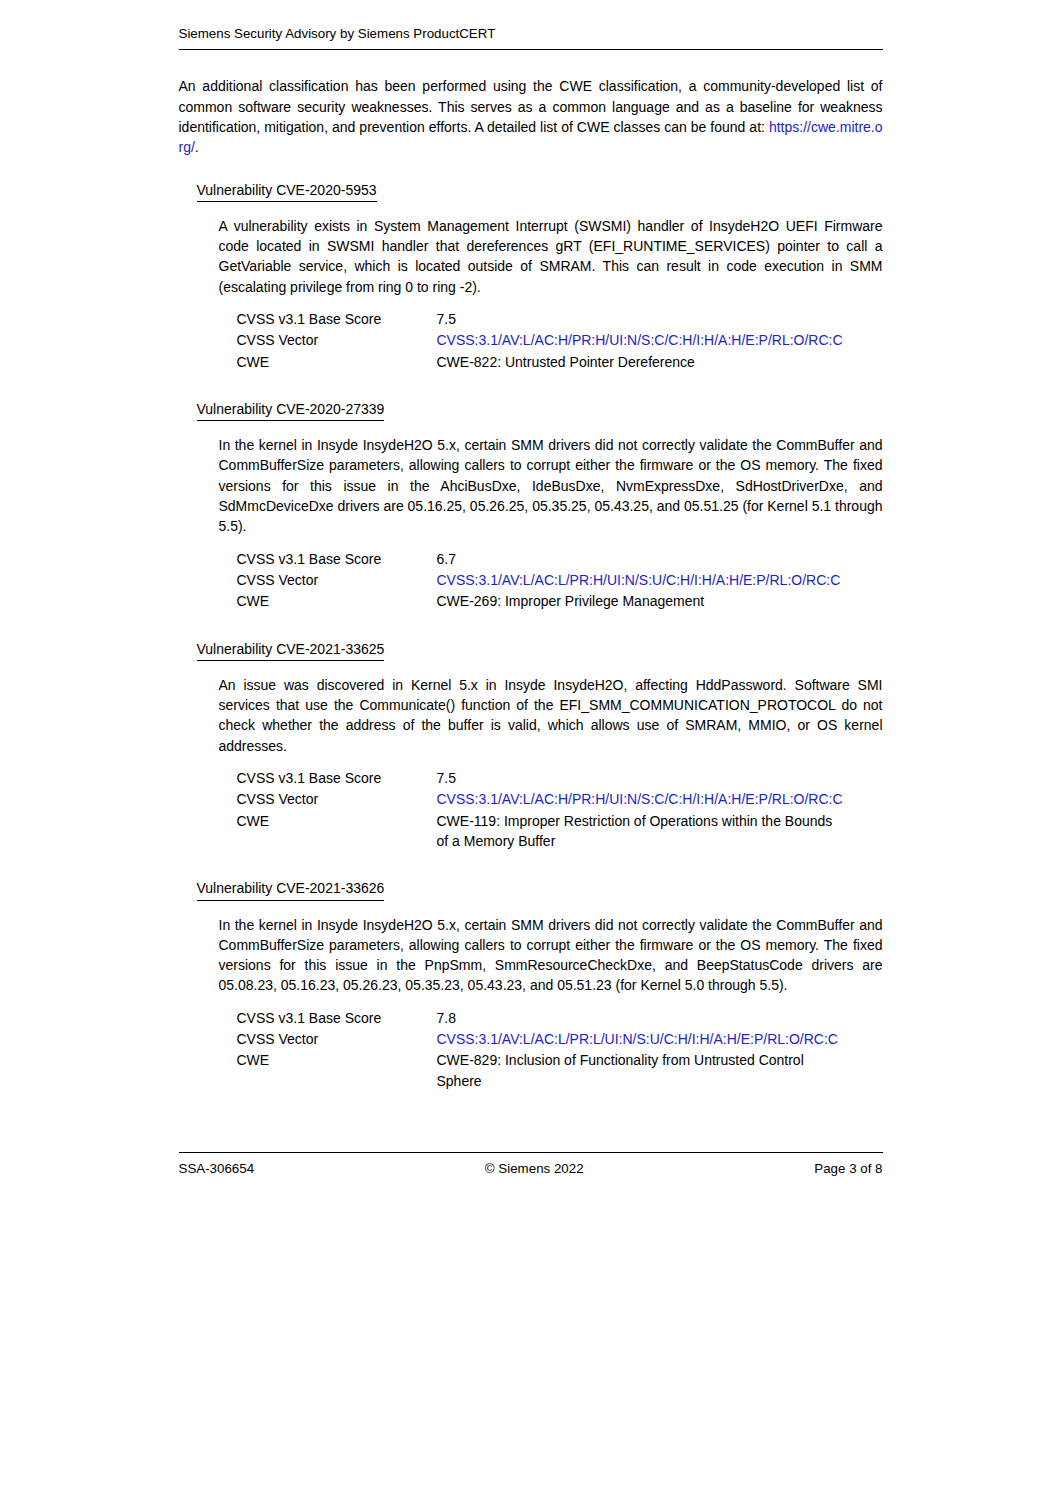Siemens Security Advisory by Siemens ProductCERT
An additional classification has been performed using the CWE classification, a community-developed list of common software security weaknesses. This serves as a common language and as a baseline for weakness identification, mitigation, and prevention efforts. A detailed list of CWE classes can be found at: https://cwe.mitre.org/.
Vulnerability CVE-2020-5953
A vulnerability exists in System Management Interrupt (SWSMI) handler of InsydeH2O UEFI Firmware code located in SWSMI handler that dereferences gRT (EFI_RUNTIME_SERVICES) pointer to call a GetVariable service, which is located outside of SMRAM. This can result in code execution in SMM (escalating privilege from ring 0 to ring -2).
| CVSS v3.1 Base Score | 7.5 |
| CVSS Vector | CVSS:3.1/AV:L/AC:H/PR:H/UI:N/S:C/C:H/I:H/A:H/E:P/RL:O/RC:C |
| CWE | CWE-822: Untrusted Pointer Dereference |
Vulnerability CVE-2020-27339
In the kernel in Insyde InsydeH2O 5.x, certain SMM drivers did not correctly validate the CommBuffer and CommBufferSize parameters, allowing callers to corrupt either the firmware or the OS memory. The fixed versions for this issue in the AhciBusDxe, IdeBusDxe, NvmExpressDxe, SdHostDriverDxe, and SdMmcDeviceDxe drivers are 05.16.25, 05.26.25, 05.35.25, 05.43.25, and 05.51.25 (for Kernel 5.1 through 5.5).
| CVSS v3.1 Base Score | 6.7 |
| CVSS Vector | CVSS:3.1/AV:L/AC:L/PR:H/UI:N/S:U/C:H/I:H/A:H/E:P/RL:O/RC:C |
| CWE | CWE-269: Improper Privilege Management |
Vulnerability CVE-2021-33625
An issue was discovered in Kernel 5.x in Insyde InsydeH2O, affecting HddPassword. Software SMI services that use the Communicate() function of the EFI_SMM_COMMUNICATION_PROTOCOL do not check whether the address of the buffer is valid, which allows use of SMRAM, MMIO, or OS kernel addresses.
| CVSS v3.1 Base Score | 7.5 |
| CVSS Vector | CVSS:3.1/AV:L/AC:H/PR:H/UI:N/S:C/C:H/I:H/A:H/E:P/RL:O/RC:C |
| CWE | CWE-119: Improper Restriction of Operations within the Bounds of a Memory Buffer |
Vulnerability CVE-2021-33626
In the kernel in Insyde InsydeH2O 5.x, certain SMM drivers did not correctly validate the CommBuffer and CommBufferSize parameters, allowing callers to corrupt either the firmware or the OS memory. The fixed versions for this issue in the PnpSmm, SmmResourceCheckDxe, and BeepStatusCode drivers are 05.08.23, 05.16.23, 05.26.23, 05.35.23, 05.43.23, and 05.51.23 (for Kernel 5.0 through 5.5).
| CVSS v3.1 Base Score | 7.8 |
| CVSS Vector | CVSS:3.1/AV:L/AC:L/PR:L/UI:N/S:U/C:H/I:H/A:H/E:P/RL:O/RC:C |
| CWE | CWE-829: Inclusion of Functionality from Untrusted Control Sphere |
SSA-306654 © Siemens 2022 Page 3 of 8